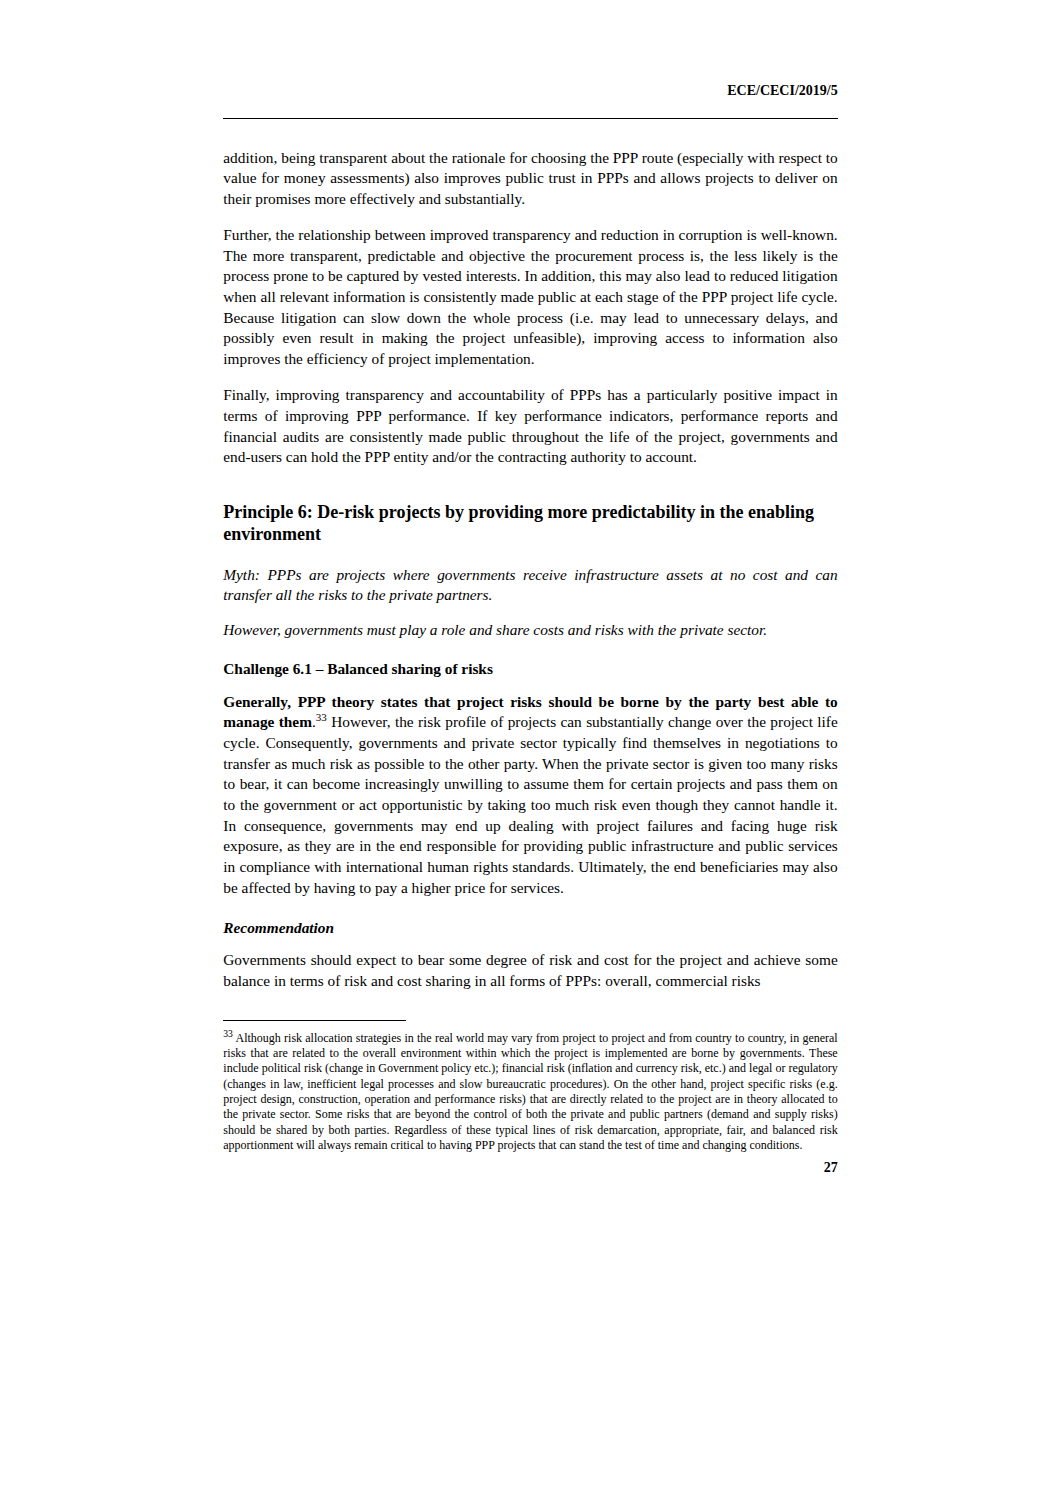ECE/CECI/2019/5
addition, being transparent about the rationale for choosing the PPP route (especially with respect to value for money assessments) also improves public trust in PPPs and allows projects to deliver on their promises more effectively and substantially.
Further, the relationship between improved transparency and reduction in corruption is well-known. The more transparent, predictable and objective the procurement process is, the less likely is the process prone to be captured by vested interests. In addition, this may also lead to reduced litigation when all relevant information is consistently made public at each stage of the PPP project life cycle. Because litigation can slow down the whole process (i.e. may lead to unnecessary delays, and possibly even result in making the project unfeasible), improving access to information also improves the efficiency of project implementation.
Finally, improving transparency and accountability of PPPs has a particularly positive impact in terms of improving PPP performance. If key performance indicators, performance reports and financial audits are consistently made public throughout the life of the project, governments and end-users can hold the PPP entity and/or the contracting authority to account.
Principle 6: De-risk projects by providing more predictability in the enabling environment
Myth: PPPs are projects where governments receive infrastructure assets at no cost and can transfer all the risks to the private partners.
However, governments must play a role and share costs and risks with the private sector.
Challenge 6.1 – Balanced sharing of risks
Generally, PPP theory states that project risks should be borne by the party best able to manage them.33 However, the risk profile of projects can substantially change over the project life cycle. Consequently, governments and private sector typically find themselves in negotiations to transfer as much risk as possible to the other party. When the private sector is given too many risks to bear, it can become increasingly unwilling to assume them for certain projects and pass them on to the government or act opportunistic by taking too much risk even though they cannot handle it. In consequence, governments may end up dealing with project failures and facing huge risk exposure, as they are in the end responsible for providing public infrastructure and public services in compliance with international human rights standards. Ultimately, the end beneficiaries may also be affected by having to pay a higher price for services.
Recommendation
Governments should expect to bear some degree of risk and cost for the project and achieve some balance in terms of risk and cost sharing in all forms of PPPs: overall, commercial risks
33 Although risk allocation strategies in the real world may vary from project to project and from country to country, in general risks that are related to the overall environment within which the project is implemented are borne by governments. These include political risk (change in Government policy etc.); financial risk (inflation and currency risk, etc.) and legal or regulatory (changes in law, inefficient legal processes and slow bureaucratic procedures). On the other hand, project specific risks (e.g. project design, construction, operation and performance risks) that are directly related to the project are in theory allocated to the private sector. Some risks that are beyond the control of both the private and public partners (demand and supply risks) should be shared by both parties. Regardless of these typical lines of risk demarcation, appropriate, fair, and balanced risk apportionment will always remain critical to having PPP projects that can stand the test of time and changing conditions.
27